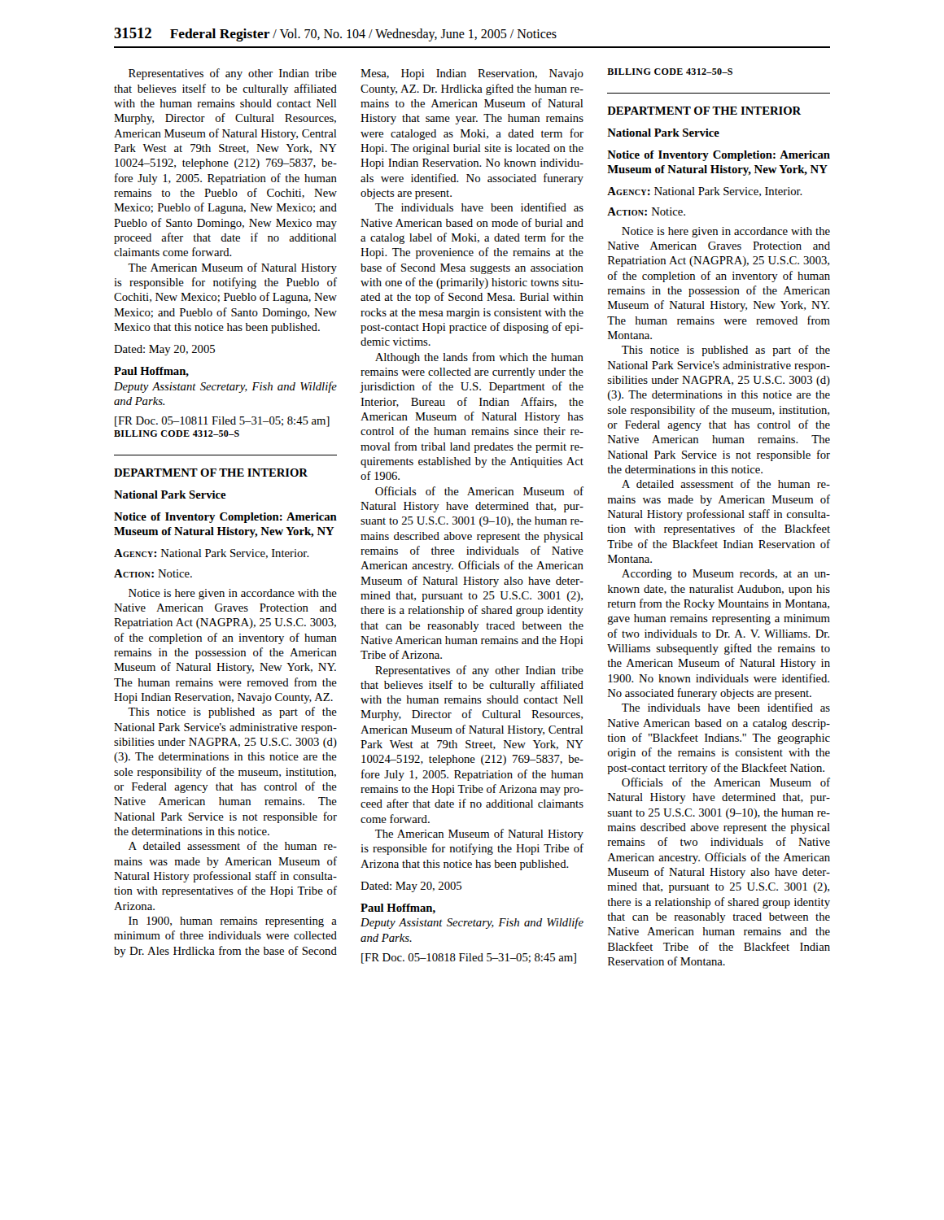31512 Federal Register / Vol. 70, No. 104 / Wednesday, June 1, 2005 / Notices
Representatives of any other Indian tribe that believes itself to be culturally affiliated with the human remains should contact Nell Murphy, Director of Cultural Resources, American Museum of Natural History, Central Park West at 79th Street, New York, NY 10024–5192, telephone (212) 769–5837, before July 1, 2005. Repatriation of the human remains to the Pueblo of Cochiti, New Mexico; Pueblo of Laguna, New Mexico; and Pueblo of Santo Domingo, New Mexico may proceed after that date if no additional claimants come forward.
The American Museum of Natural History is responsible for notifying the Pueblo of Cochiti, New Mexico; Pueblo of Laguna, New Mexico; and Pueblo of Santo Domingo, New Mexico that this notice has been published.
Dated: May 20, 2005
Paul Hoffman,
Deputy Assistant Secretary, Fish and Wildlife and Parks.
[FR Doc. 05–10811 Filed 5–31–05; 8:45 am]
BILLING CODE 4312–50–S
Department of the Interior
National Park Service
Notice of Inventory Completion: American Museum of Natural History, New York, NY
Agency: National Park Service, Interior.
Action: Notice.
Notice is here given in accordance with the Native American Graves Protection and Repatriation Act (NAGPRA), 25 U.S.C. 3003, of the completion of an inventory of human remains in the possession of the American Museum of Natural History, New York, NY. The human remains were removed from the Hopi Indian Reservation, Navajo County, AZ.
This notice is published as part of the National Park Service's administrative responsibilities under NAGPRA, 25 U.S.C. 3003 (d)(3). The determinations in this notice are the sole responsibility of the museum, institution, or Federal agency that has control of the Native American human remains. The National Park Service is not responsible for the determinations in this notice.
A detailed assessment of the human remains was made by American Museum of Natural History professional staff in consultation with representatives of the Hopi Tribe of Arizona.
In 1900, human remains representing a minimum of three individuals were collected by Dr. Ales Hrdlicka from the base of Second Mesa, Hopi Indian Reservation, Navajo County, AZ. Dr. Hrdlicka gifted the human remains to the American Museum of Natural History that same year. The human remains were cataloged as Moki, a dated term for Hopi. The original burial site is located on the Hopi Indian Reservation. No known individuals were identified. No associated funerary objects are present.
The individuals have been identified as Native American based on mode of burial and a catalog label of Moki, a dated term for the Hopi. The provenience of the remains at the base of Second Mesa suggests an association with one of the (primarily) historic towns situated at the top of Second Mesa. Burial within rocks at the mesa margin is consistent with the post-contact Hopi practice of disposing of epidemic victims.
Although the lands from which the human remains were collected are currently under the jurisdiction of the U.S. Department of the Interior, Bureau of Indian Affairs, the American Museum of Natural History has control of the human remains since their removal from tribal land predates the permit requirements established by the Antiquities Act of 1906.
Officials of the American Museum of Natural History have determined that, pursuant to 25 U.S.C. 3001 (9–10), the human remains described above represent the physical remains of three individuals of Native American ancestry. Officials of the American Museum of Natural History also have determined that, pursuant to 25 U.S.C. 3001 (2), there is a relationship of shared group identity that can be reasonably traced between the Native American human remains and the Hopi Tribe of Arizona.
Representatives of any other Indian tribe that believes itself to be culturally affiliated with the human remains should contact Nell Murphy, Director of Cultural Resources, American Museum of Natural History, Central Park West at 79th Street, New York, NY 10024–5192, telephone (212) 769–5837, before July 1, 2005. Repatriation of the human remains to the Hopi Tribe of Arizona may proceed after that date if no additional claimants come forward.
The American Museum of Natural History is responsible for notifying the Hopi Tribe of Arizona that this notice has been published.
Dated: May 20, 2005
Paul Hoffman,
Deputy Assistant Secretary, Fish and Wildlife and Parks.
[FR Doc. 05–10818 Filed 5–31–05; 8:45 am]
BILLING CODE 4312–50–S
Department of the Interior
National Park Service
Notice of Inventory Completion: American Museum of Natural History, New York, NY
Agency: National Park Service, Interior.
Action: Notice.
Notice is here given in accordance with the Native American Graves Protection and Repatriation Act (NAGPRA), 25 U.S.C. 3003, of the completion of an inventory of human remains in the possession of the American Museum of Natural History, New York, NY. The human remains were removed from Montana.
This notice is published as part of the National Park Service's administrative responsibilities under NAGPRA, 25 U.S.C. 3003 (d)(3). The determinations in this notice are the sole responsibility of the museum, institution, or Federal agency that has control of the Native American human remains. The National Park Service is not responsible for the determinations in this notice.
A detailed assessment of the human remains was made by American Museum of Natural History professional staff in consultation with representatives of the Blackfeet Tribe of the Blackfeet Indian Reservation of Montana.
According to Museum records, at an unknown date, the naturalist Audubon, upon his return from the Rocky Mountains in Montana, gave human remains representing a minimum of two individuals to Dr. A. V. Williams. Dr. Williams subsequently gifted the remains to the American Museum of Natural History in 1900. No known individuals were identified. No associated funerary objects are present.
The individuals have been identified as Native American based on a catalog description of ''Blackfeet Indians.'' The geographic origin of the remains is consistent with the post-contact territory of the Blackfeet Nation.
Officials of the American Museum of Natural History have determined that, pursuant to 25 U.S.C. 3001 (9–10), the human remains described above represent the physical remains of two individuals of Native American ancestry. Officials of the American Museum of Natural History also have determined that, pursuant to 25 U.S.C. 3001 (2), there is a relationship of shared group identity that can be reasonably traced between the Native American human remains and the Blackfeet Tribe of the Blackfeet Indian Reservation of Montana.